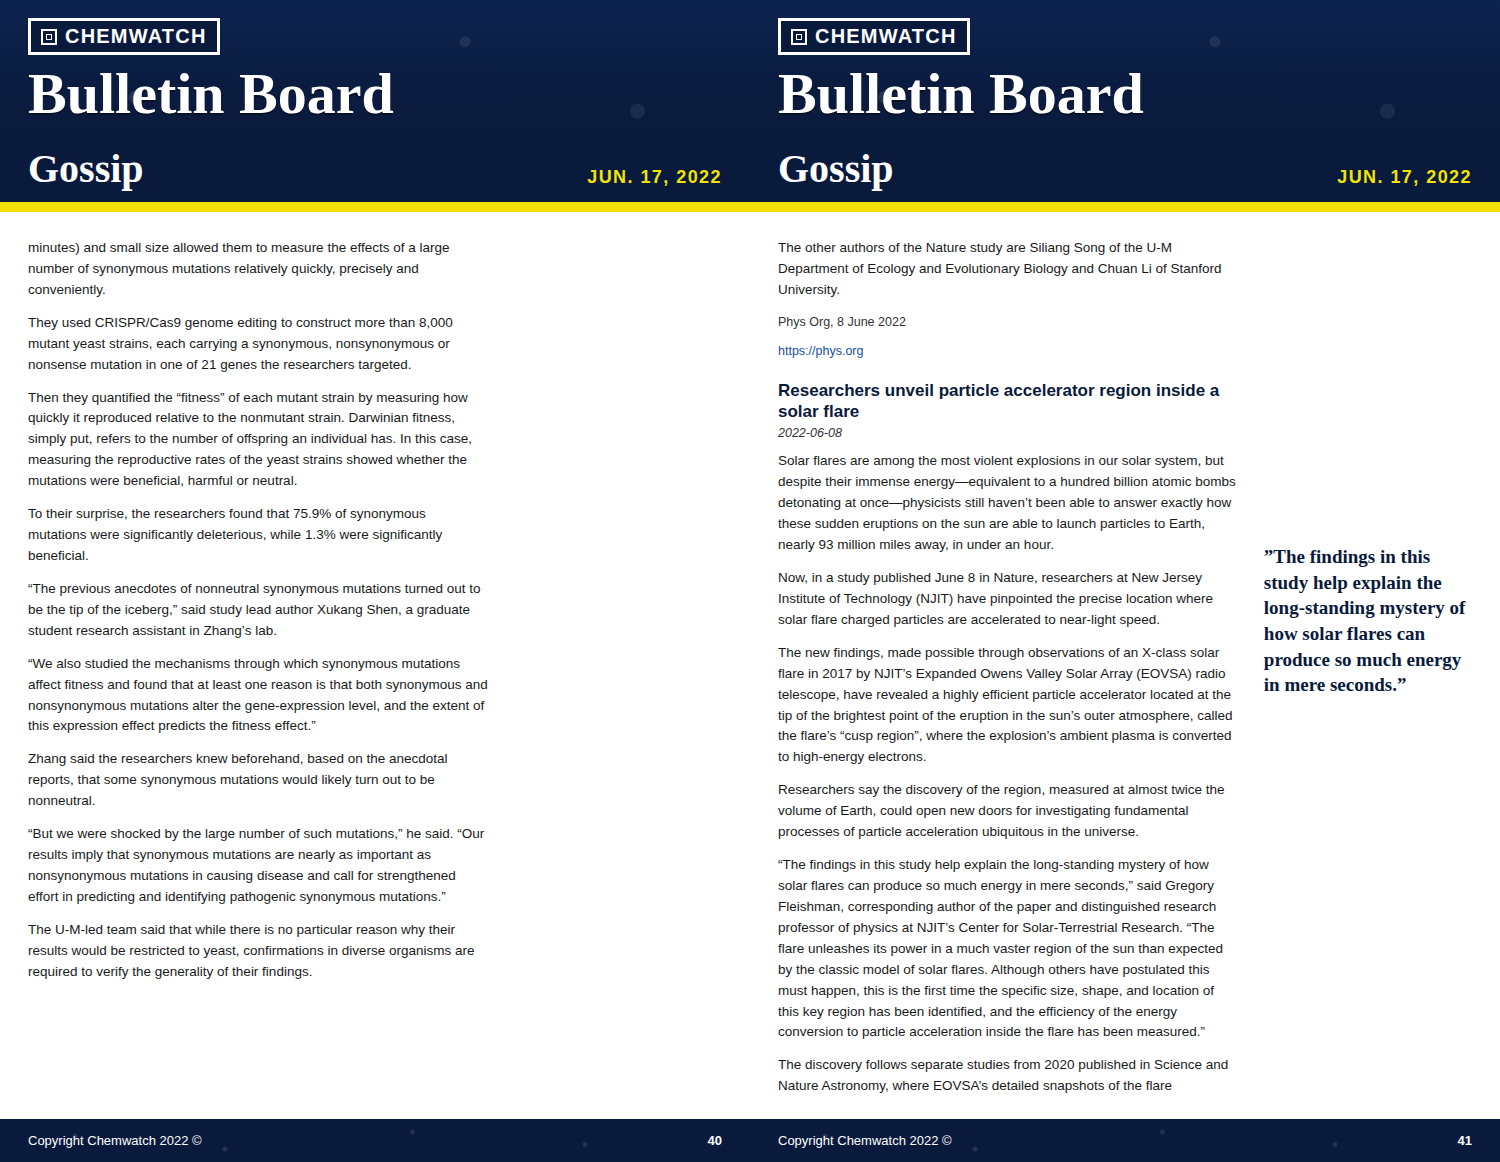CHEMWATCH
Bulletin Board
Gossip
JUN. 17, 2022
minutes) and small size allowed them to measure the effects of a large number of synonymous mutations relatively quickly, precisely and conveniently.
They used CRISPR/Cas9 genome editing to construct more than 8,000 mutant yeast strains, each carrying a synonymous, nonsynonymous or nonsense mutation in one of 21 genes the researchers targeted.
Then they quantified the “fitness” of each mutant strain by measuring how quickly it reproduced relative to the nonmutant strain. Darwinian fitness, simply put, refers to the number of offspring an individual has. In this case, measuring the reproductive rates of the yeast strains showed whether the mutations were beneficial, harmful or neutral.
To their surprise, the researchers found that 75.9% of synonymous mutations were significantly deleterious, while 1.3% were significantly beneficial.
“The previous anecdotes of nonneutral synonymous mutations turned out to be the tip of the iceberg,” said study lead author Xukang Shen, a graduate student research assistant in Zhang’s lab.
“We also studied the mechanisms through which synonymous mutations affect fitness and found that at least one reason is that both synonymous and nonsynonymous mutations alter the gene-expression level, and the extent of this expression effect predicts the fitness effect.”
Zhang said the researchers knew beforehand, based on the anecdotal reports, that some synonymous mutations would likely turn out to be nonneutral.
“But we were shocked by the large number of such mutations,” he said. “Our results imply that synonymous mutations are nearly as important as nonsynonymous mutations in causing disease and call for strengthened effort in predicting and identifying pathogenic synonymous mutations.”
The U-M-led team said that while there is no particular reason why their results would be restricted to yeast, confirmations in diverse organisms are required to verify the generality of their findings.
Copyright Chemwatch 2022 ©
40
CHEMWATCH
Bulletin Board
Gossip
JUN. 17, 2022
The other authors of the Nature study are Siliang Song of the U-M Department of Ecology and Evolutionary Biology and Chuan Li of Stanford University.
Phys Org, 8 June 2022
https://phys.org
Researchers unveil particle accelerator region inside a solar flare
2022-06-08
Solar flares are among the most violent explosions in our solar system, but despite their immense energy—equivalent to a hundred billion atomic bombs detonating at once—physicists still haven’t been able to answer exactly how these sudden eruptions on the sun are able to launch particles to Earth, nearly 93 million miles away, in under an hour.
Now, in a study published June 8 in Nature, researchers at New Jersey Institute of Technology (NJIT) have pinpointed the precise location where solar flare charged particles are accelerated to near-light speed.
The new findings, made possible through observations of an X-class solar flare in 2017 by NJIT’s Expanded Owens Valley Solar Array (EOVSA) radio telescope, have revealed a highly efficient particle accelerator located at the tip of the brightest point of the eruption in the sun’s outer atmosphere, called the flare’s “cusp region”, where the explosion’s ambient plasma is converted to high-energy electrons.
Researchers say the discovery of the region, measured at almost twice the volume of Earth, could open new doors for investigating fundamental processes of particle acceleration ubiquitous in the universe.
“The findings in this study help explain the long-standing mystery of how solar flares can produce so much energy in mere seconds,” said Gregory Fleishman, corresponding author of the paper and distinguished research professor of physics at NJIT’s Center for Solar-Terrestrial Research. “The flare unleashes its power in a much vaster region of the sun than expected by the classic model of solar flares. Although others have postulated this must happen, this is the first time the specific size, shape, and location of this key region has been identified, and the efficiency of the energy conversion to particle acceleration inside the flare has been measured.”
The discovery follows separate studies from 2020 published in Science and Nature Astronomy, where EOVSA’s detailed snapshots of the flare
”The findings in this study help explain the long-standing mystery of how solar flares can produce so much energy in mere seconds.”
Copyright Chemwatch 2022 ©
41